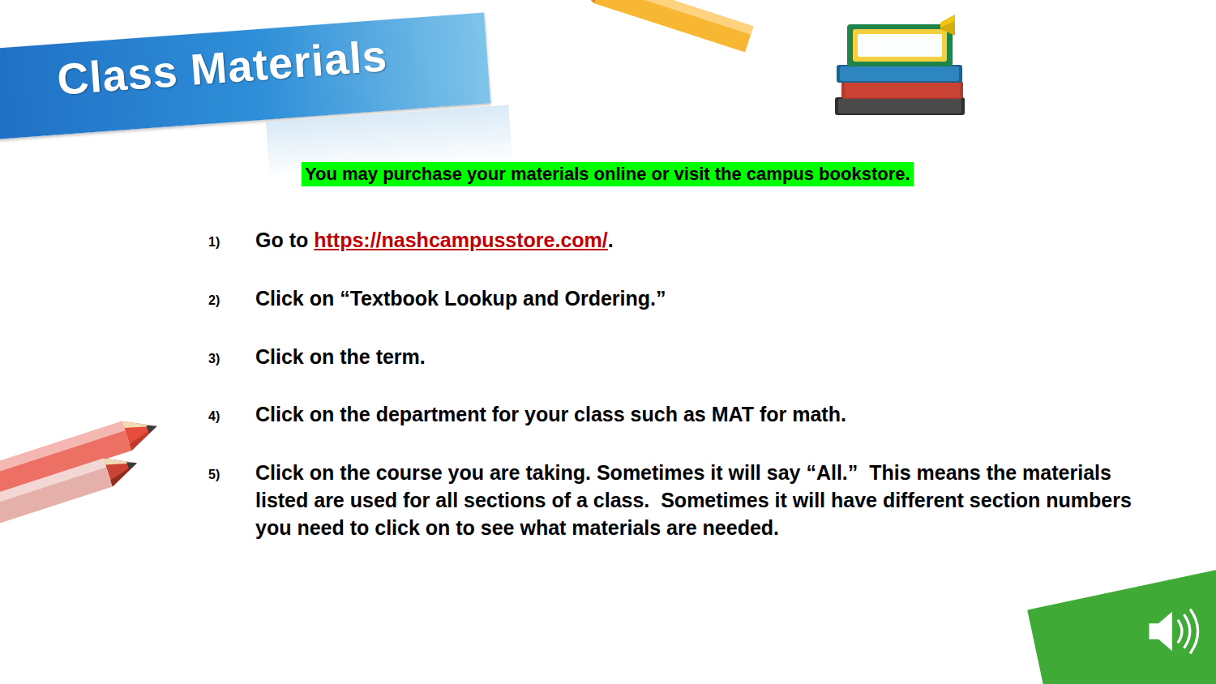Class Materials
You may purchase your materials online or visit the campus bookstore.
Go to https://nashcampusstore.com/.
Click on “Textbook Lookup and Ordering.”
Click on the term.
Click on the department for your class such as MAT for math.
Click on the course you are taking. Sometimes it will say “All.” This means the materials listed are used for all sections of a class. Sometimes it will have different section numbers you need to click on to see what materials are needed.